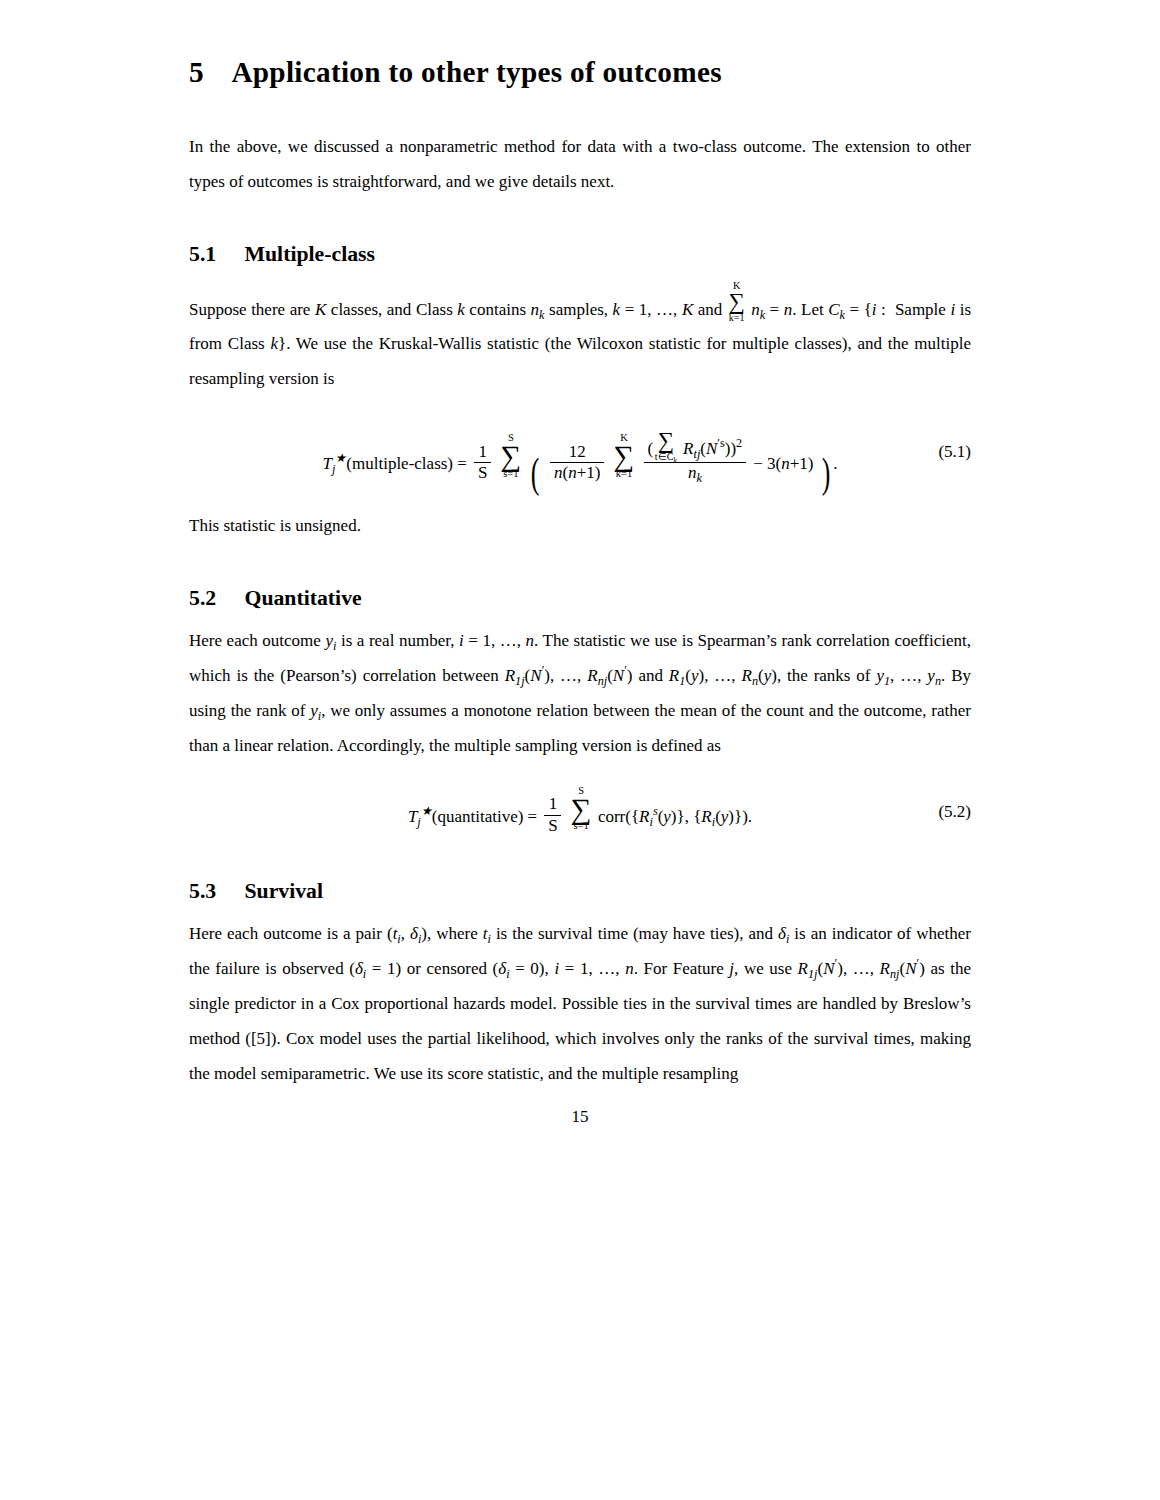5 Application to other types of outcomes
In the above, we discussed a nonparametric method for data with a two-class outcome. The extension to other types of outcomes is straightforward, and we give details next.
5.1 Multiple-class
Suppose there are K classes, and Class k contains nk samples, k = 1, …, K and K∑k=1 nk = n. Let Ck = {i : Sample i is from Class k}. We use the Kruskal-Wallis statistic (the Wilcoxon statistic for multiple classes), and the multiple resampling version is
Tj★(multiple-class) = 1 S S∑s=1 ( 12 n(n+1) K∑k=1 ( ∑t∈Ck Rtj(N′s))2 nk − 3(n+1) ). (5.1)
This statistic is unsigned.
5.2 Quantitative
Here each outcome yi is a real number, i = 1, …, n. The statistic we use is Spearman’s rank correlation coefficient, which is the (Pearson’s) correlation between R1j(N′), …, Rnj(N′) and R1(y), …, Rn(y), the ranks of y1, …, yn. By using the rank of yi, we only assumes a monotone relation between the mean of the count and the outcome, rather than a linear relation. Accordingly, the multiple sampling version is defined as
Tj★(quantitative) = 1 S S∑s=1 corr({Ris(y)}, {Ri(y)}). (5.2)
5.3 Survival
Here each outcome is a pair (ti, δi), where ti is the survival time (may have ties), and δi is an indicator of whether the failure is observed (δi = 1) or censored (δi = 0), i = 1, …, n. For Feature j, we use R1j(N′), …, Rnj(N′) as the single predictor in a Cox proportional hazards model. Possible ties in the survival times are handled by Breslow’s method ([5]). Cox model uses the partial likelihood, which involves only the ranks of the survival times, making the model semiparametric. We use its score statistic, and the multiple resampling
15